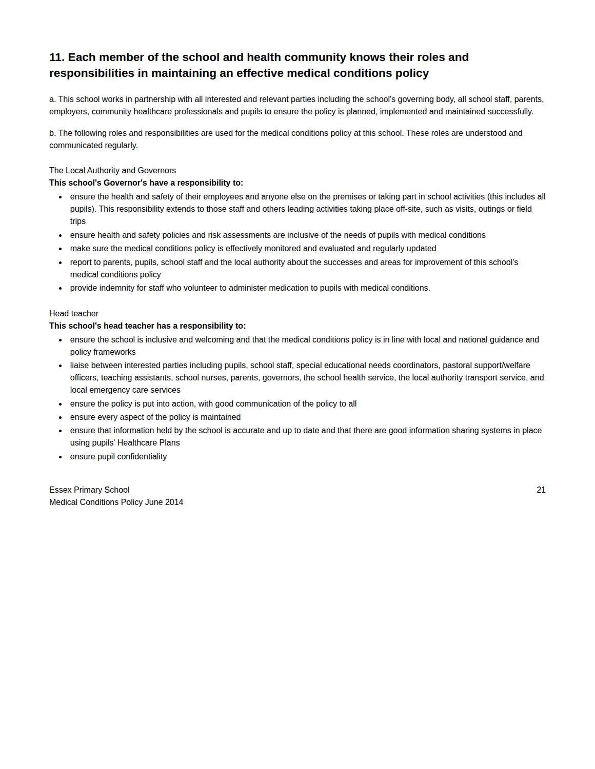11. Each member of the school and health community knows their roles and responsibilities in maintaining an effective medical conditions policy
a. This school works in partnership with all interested and relevant parties including the school's governing body, all school staff, parents, employers, community healthcare professionals and pupils to ensure the policy is planned, implemented and maintained successfully.
b. The following roles and responsibilities are used for the medical conditions policy at this school. These roles are understood and communicated regularly.
The Local Authority and Governors
This school's Governor's have a responsibility to:
ensure the health and safety of their employees and anyone else on the premises or taking part in school activities (this includes all pupils). This responsibility extends to those staff and others leading activities taking place off-site, such as visits, outings or field trips
ensure health and safety policies and risk assessments are inclusive of the needs of pupils with medical conditions
make sure the medical conditions policy is effectively monitored and evaluated and regularly updated
report to parents, pupils, school staff and the local authority about the successes and areas for improvement of this school's medical conditions policy
provide indemnity for staff who volunteer to administer medication to pupils with medical conditions.
Head teacher
This school's head teacher has a responsibility to:
ensure the school is inclusive and welcoming and that the medical conditions policy is in line with local and national guidance and policy frameworks
liaise between interested parties including pupils, school staff, special educational needs coordinators, pastoral support/welfare officers, teaching assistants, school nurses, parents, governors, the school health service, the local authority transport service, and local emergency care services
ensure the policy is put into action, with good communication of the policy to all
ensure every aspect of the policy is maintained
ensure that information held by the school is accurate and up to date and that there are good information sharing systems in place using pupils' Healthcare Plans
ensure pupil confidentiality
Essex Primary School
Medical Conditions Policy June 2014
21